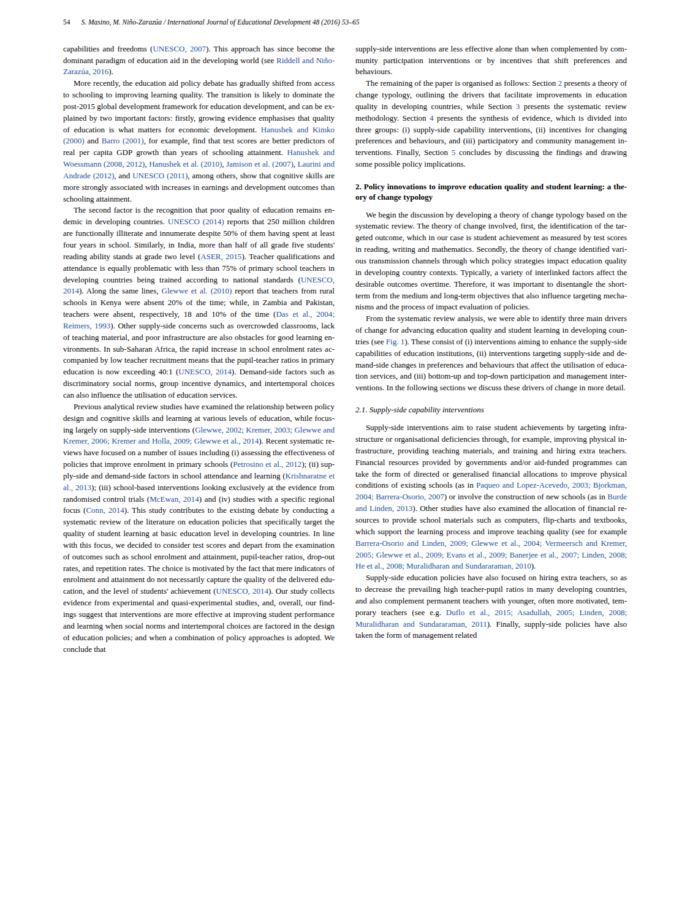54 S. Masino, M. Niño-Zarazúa / International Journal of Educational Development 48 (2016) 53–65
capabilities and freedoms (UNESCO, 2007). This approach has since become the dominant paradigm of education aid in the developing world (see Riddell and Niño-Zarazúa, 2016).
More recently, the education aid policy debate has gradually shifted from access to schooling to improving learning quality. The transition is likely to dominate the post-2015 global development framework for education development, and can be explained by two important factors: firstly, growing evidence emphasises that quality of education is what matters for economic development. Hanushek and Kimko (2000) and Barro (2001), for example, find that test scores are better predictors of real per capita GDP growth than years of schooling attainment. Hanushek and Woessmann (2008, 2012), Hanushek et al. (2010), Jamison et al. (2007), Laurini and Andrade (2012), and UNESCO (2011), among others, show that cognitive skills are more strongly associated with increases in earnings and development outcomes than schooling attainment.
The second factor is the recognition that poor quality of education remains endemic in developing countries. UNESCO (2014) reports that 250 million children are functionally illiterate and innumerate despite 50% of them having spent at least four years in school. Similarly, in India, more than half of all grade five students' reading ability stands at grade two level (ASER, 2015). Teacher qualifications and attendance is equally problematic with less than 75% of primary school teachers in developing countries being trained according to national standards (UNESCO, 2014). Along the same lines, Glewwe et al. (2010) report that teachers from rural schools in Kenya were absent 20% of the time; while, in Zambia and Pakistan, teachers were absent, respectively, 18 and 10% of the time (Das et al., 2004; Reimers, 1993). Other supply-side concerns such as overcrowded classrooms, lack of teaching material, and poor infrastructure are also obstacles for good learning environments. In sub-Saharan Africa, the rapid increase in school enrolment rates accompanied by low teacher recruitment means that the pupil-teacher ratios in primary education is now exceeding 40:1 (UNESCO, 2014). Demand-side factors such as discriminatory social norms, group incentive dynamics, and intertemporal choices can also influence the utilisation of education services.
Previous analytical review studies have examined the relationship between policy design and cognitive skills and learning at various levels of education, while focusing largely on supply-side interventions (Glewwe, 2002; Kremer, 2003; Glewwe and Kremer, 2006; Kremer and Holla, 2009; Glewwe et al., 2014). Recent systematic reviews have focused on a number of issues including (i) assessing the effectiveness of policies that improve enrolment in primary schools (Petrosino et al., 2012); (ii) supply-side and demand-side factors in school attendance and learning (Krishnaratne et al., 2013); (iii) school-based interventions looking exclusively at the evidence from randomised control trials (McEwan, 2014) and (iv) studies with a specific regional focus (Conn, 2014). This study contributes to the existing debate by conducting a systematic review of the literature on education policies that specifically target the quality of student learning at basic education level in developing countries. In line with this focus, we decided to consider test scores and depart from the examination of outcomes such as school enrolment and attainment, pupil-teacher ratios, drop-out rates, and repetition rates. The choice is motivated by the fact that mere indicators of enrolment and attainment do not necessarily capture the quality of the delivered education, and the level of students' achievement (UNESCO, 2014). Our study collects evidence from experimental and quasi-experimental studies, and, overall, our findings suggest that interventions are more effective at improving student performance and learning when social norms and intertemporal choices are factored in the design of education policies; and when a combination of policy approaches is adopted. We conclude that
supply-side interventions are less effective alone than when complemented by community participation interventions or by incentives that shift preferences and behaviours.
The remaining of the paper is organised as follows: Section 2 presents a theory of change typology, outlining the drivers that facilitate improvements in education quality in developing countries, while Section 3 presents the systematic review methodology. Section 4 presents the synthesis of evidence, which is divided into three groups: (i) supply-side capability interventions, (ii) incentives for changing preferences and behaviours, and (iii) participatory and community management interventions. Finally, Section 5 concludes by discussing the findings and drawing some possible policy implications.
2. Policy innovations to improve education quality and student learning: a theory of change typology
We begin the discussion by developing a theory of change typology based on the systematic review. The theory of change involved, first, the identification of the targeted outcome, which in our case is student achievement as measured by test scores in reading, writing and mathematics. Secondly, the theory of change identified various transmission channels through which policy strategies impact education quality in developing country contexts. Typically, a variety of interlinked factors affect the desirable outcomes overtime. Therefore, it was important to disentangle the short-term from the medium and long-term objectives that also influence targeting mechanisms and the process of impact evaluation of policies.
From the systematic review analysis, we were able to identify three main drivers of change for advancing education quality and student learning in developing countries (see Fig. 1). These consist of (i) interventions aiming to enhance the supply-side capabilities of education institutions, (ii) interventions targeting supply-side and demand-side changes in preferences and behaviours that affect the utilisation of education services, and (iii) bottom-up and top-down participation and management interventions. In the following sections we discuss these drivers of change in more detail.
2.1. Supply-side capability interventions
Supply-side interventions aim to raise student achievements by targeting infrastructure or organisational deficiencies through, for example, improving physical infrastructure, providing teaching materials, and training and hiring extra teachers. Financial resources provided by governments and/or aid-funded programmes can take the form of directed or generalised financial allocations to improve physical conditions of existing schools (as in Paqueo and Lopez-Acevedo, 2003; Bjorkman, 2004; Barrera-Osorio, 2007) or involve the construction of new schools (as in Burde and Linden, 2013). Other studies have also examined the allocation of financial resources to provide school materials such as computers, flip-charts and textbooks, which support the learning process and improve teaching quality (see for example Barrera-Osorio and Linden, 2009; Glewwe et al., 2004; Vermeersch and Kremer, 2005; Glewwe et al., 2009; Evans et al., 2009; Banerjee et al., 2007; Linden, 2008; He et al., 2008; Muralidharan and Sundararaman, 2010).
Supply-side education policies have also focused on hiring extra teachers, so as to decrease the prevailing high teacher-pupil ratios in many developing countries, and also complement permanent teachers with younger, often more motivated, temporary teachers (see e.g. Duflo et al., 2015; Asadullah, 2005; Linden, 2008; Muralidharan and Sundararaman, 2011). Finally, supply-side policies have also taken the form of management related